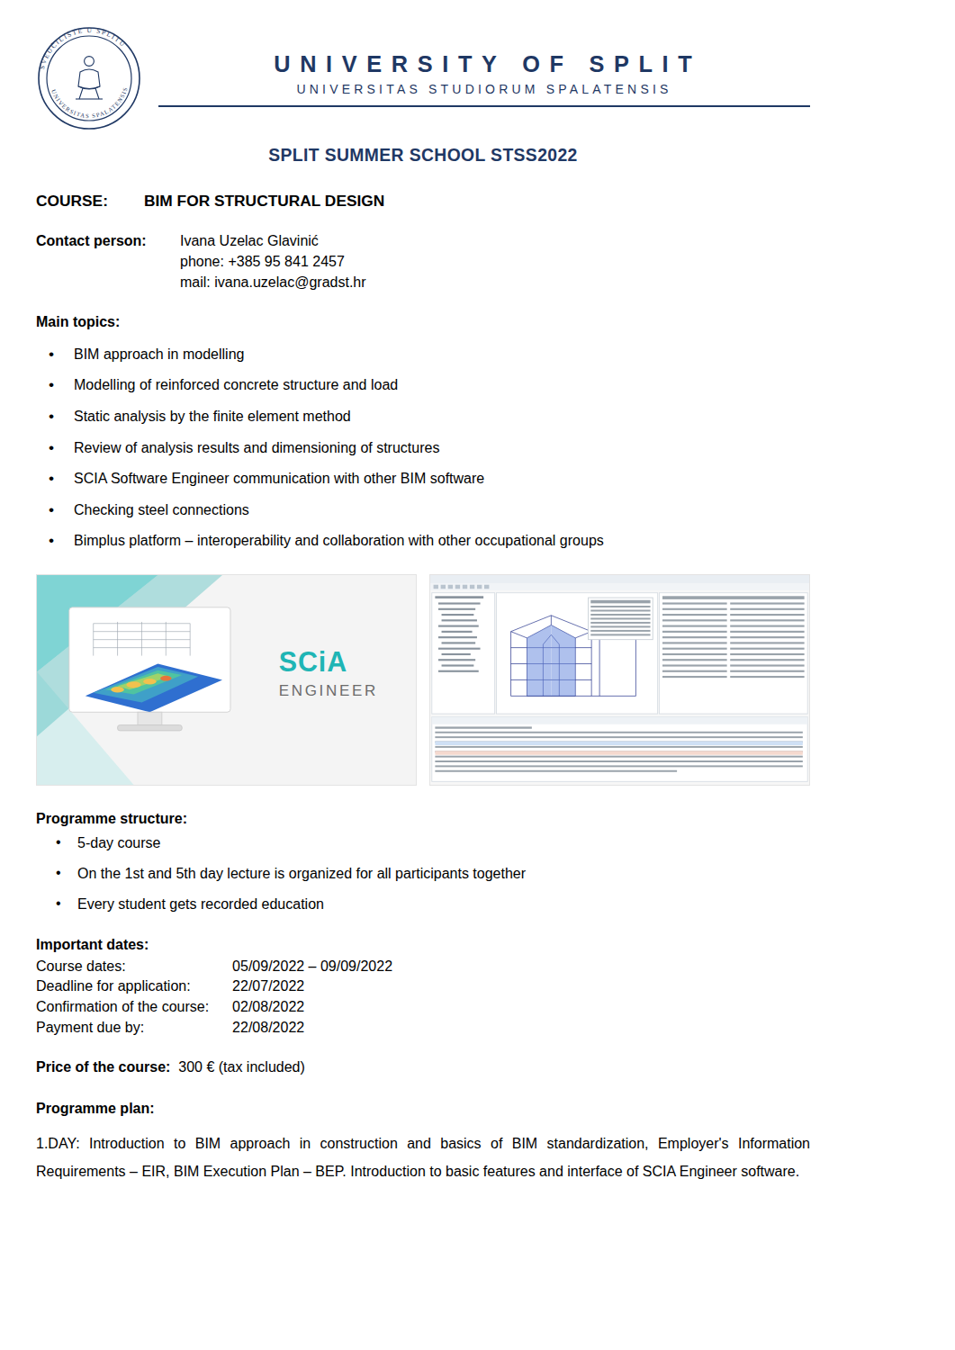SVEUČILIŠTE U SPLITU UNIVERSITAS SPALATENSIS
UNIVERSITY OF SPLIT
UNIVERSITAS STUDIORUM SPALATENSIS
SPLIT SUMMER SCHOOL STSS2022
COURSE: BIM FOR STRUCTURAL DESIGN
Contact person:
Ivana Uzelac Glavinić
phone: +385 95 841 2457
mail: ivana.uzelac@gradst.hr
Main topics:
BIM approach in modelling
Modelling of reinforced concrete structure and load
Static analysis by the finite element method
Review of analysis results and dimensioning of structures
SCIA Software Engineer communication with other BIM software
Checking steel connections
Bimplus platform – interoperability and collaboration with other occupational groups
SCiA ENGINEER
Programme structure:
5-day course
On the 1st and 5th day lecture is organized for all participants together
Every student gets recorded education
Important dates:
| Course dates: | 05/09/2022 – 09/09/2022 |
| Deadline for application: | 22/07/2022 |
| Confirmation of the course: | 02/08/2022 |
| Payment due by: | 22/08/2022 |
Price of the course: 300 € (tax included)
Programme plan:
1.DAY: Introduction to BIM approach in construction and basics of BIM standardization, Employer's Information Requirements – EIR, BIM Execution Plan – BEP. Introduction to basic features and interface of SCIA Engineer software.